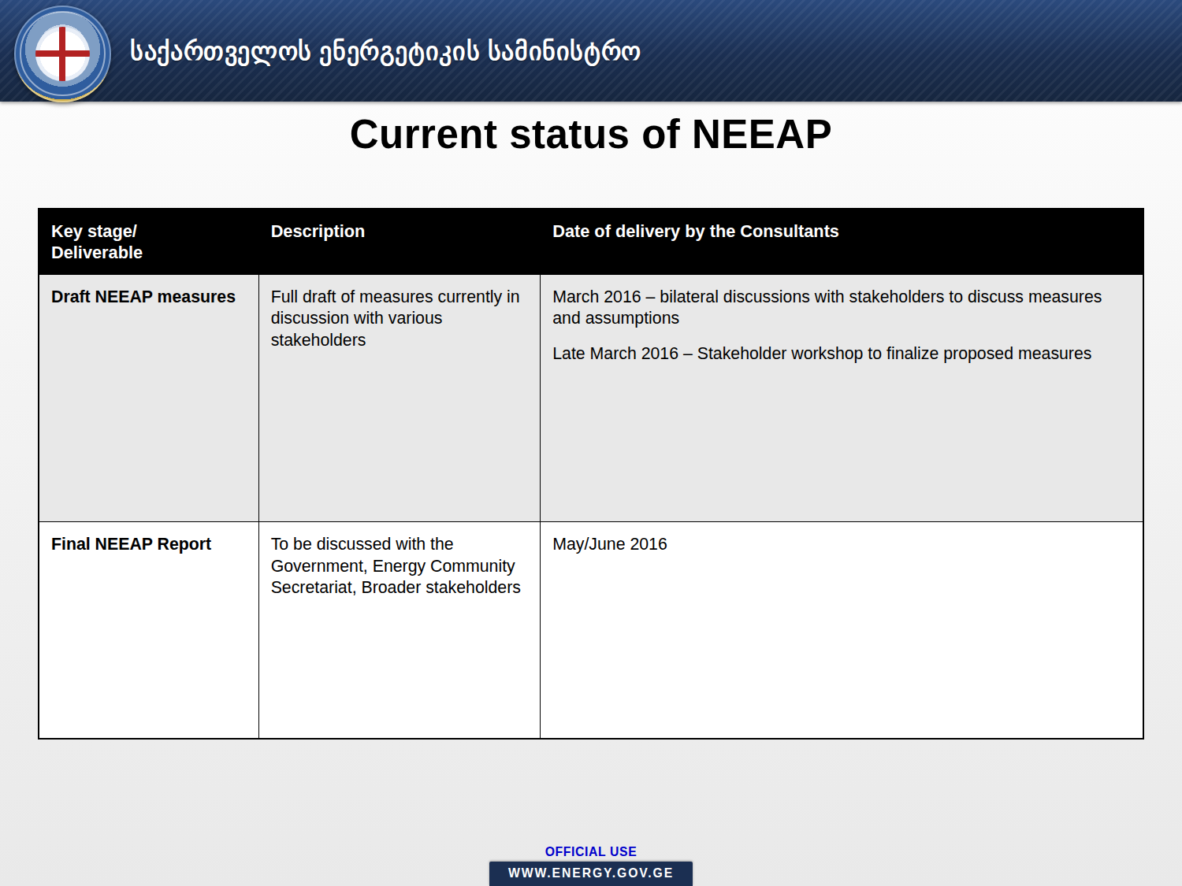საქართველოს ენერგეტიკის სამინისტრო
Current status of NEEAP
| Key stage/ Deliverable | Description | Date of delivery by the Consultants |
| --- | --- | --- |
| Draft NEEAP measures | Full draft of measures currently in discussion with various stakeholders | March 2016 – bilateral discussions with stakeholders to discuss measures and assumptions Late March 2016 – Stakeholder workshop to finalize proposed measures |
| Final NEEAP Report | To be discussed with the Government, Energy Community Secretariat, Broader stakeholders | May/June 2016 |
OFFICIAL USE
WWW.ENERGY.GOV.GE